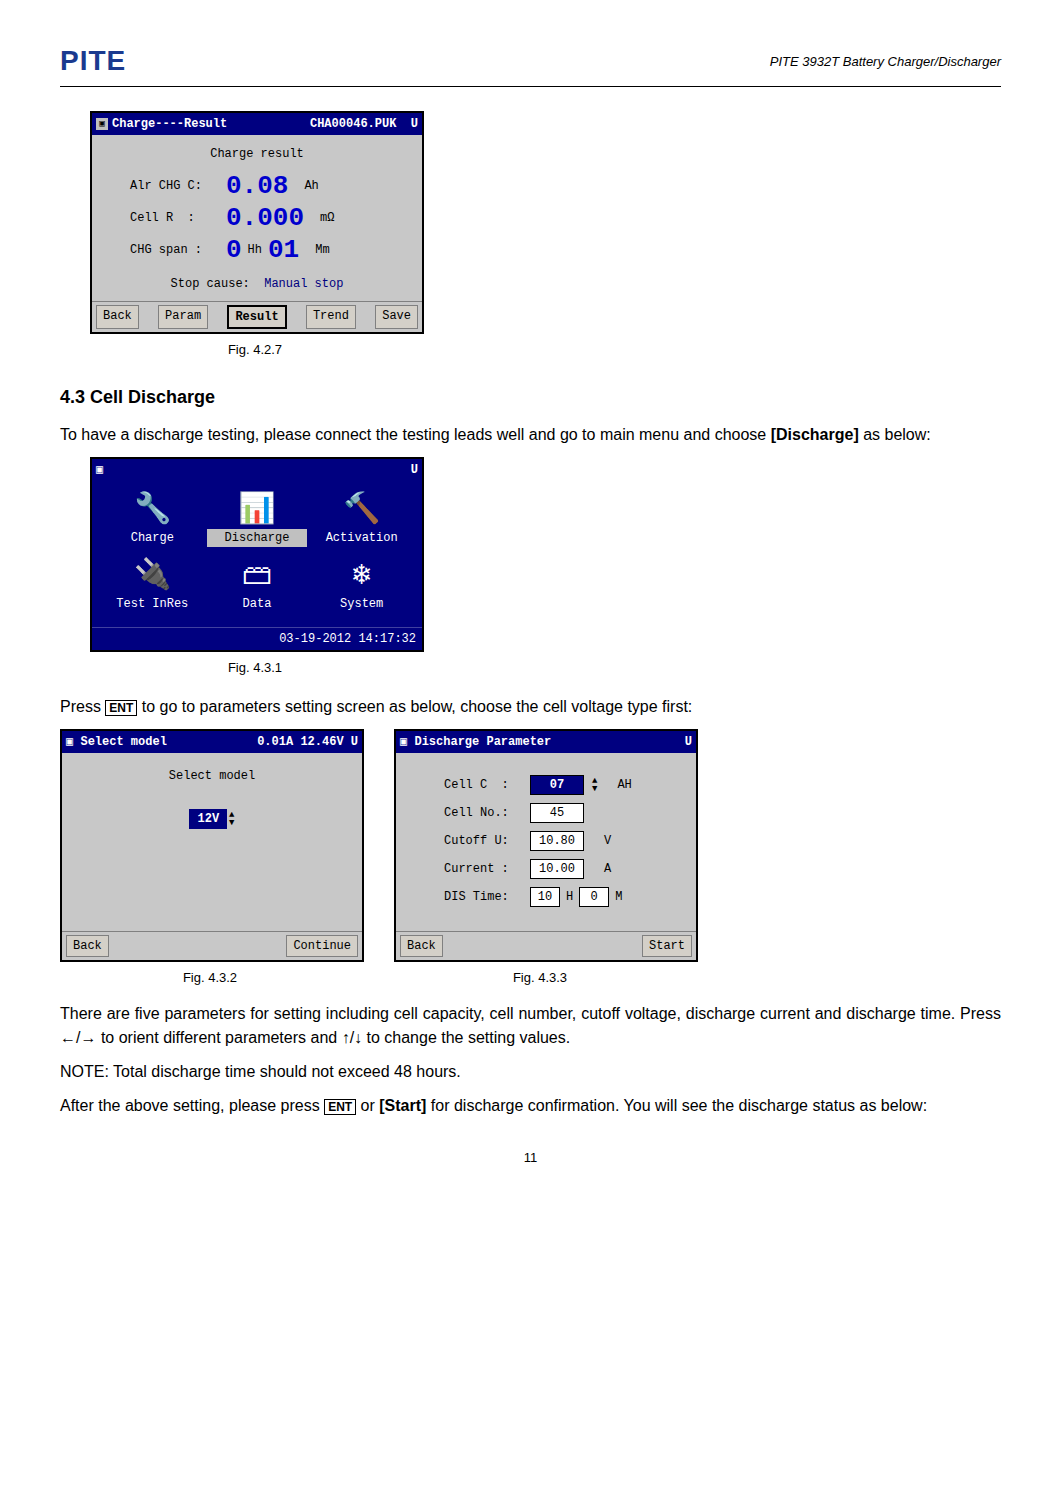PITE
PITE 3932T Battery Charger/Discharger
▣Charge----Result CHA00046.PUK U
Charge result
Alr CHG C: 0.08 Ah
Cell R : 0.000 mΩ
CHG span : 0 Hh 01 Mm
Stop cause: Manual stop
Back Param Result Trend Save
Fig. 4.2.7
4.3 Cell Discharge
To have a discharge testing, please connect the testing leads well and go to main menu and choose [Discharge] as below:
▣ U
🔧
Charge
📊
Discharge
🔨
Activation
🔌
Test InRes
🗃
Data
❄
System
03-19-2012 14:17:32
Fig. 4.3.1
Press ENT to go to parameters setting screen as below, choose the cell voltage type first:
▣ Select model 0.01A 12.46V U
Select model
12V▲
▼
Back Continue
▣ Discharge Parameter U
Cell C : 07▲
▼ AH
Cell No.: 45
Cutoff U: 10.80 V
Current : 10.00 A
DIS Time: 10 H 0 M
Back Start
Fig. 4.3.2
Fig. 4.3.3
There are five parameters for setting including cell capacity, cell number, cutoff voltage, discharge current and discharge time. Press ←/→ to orient different parameters and ↑/↓ to change the setting values.
NOTE: Total discharge time should not exceed 48 hours.
After the above setting, please press ENT or [Start] for discharge confirmation. You will see the discharge status as below:
11